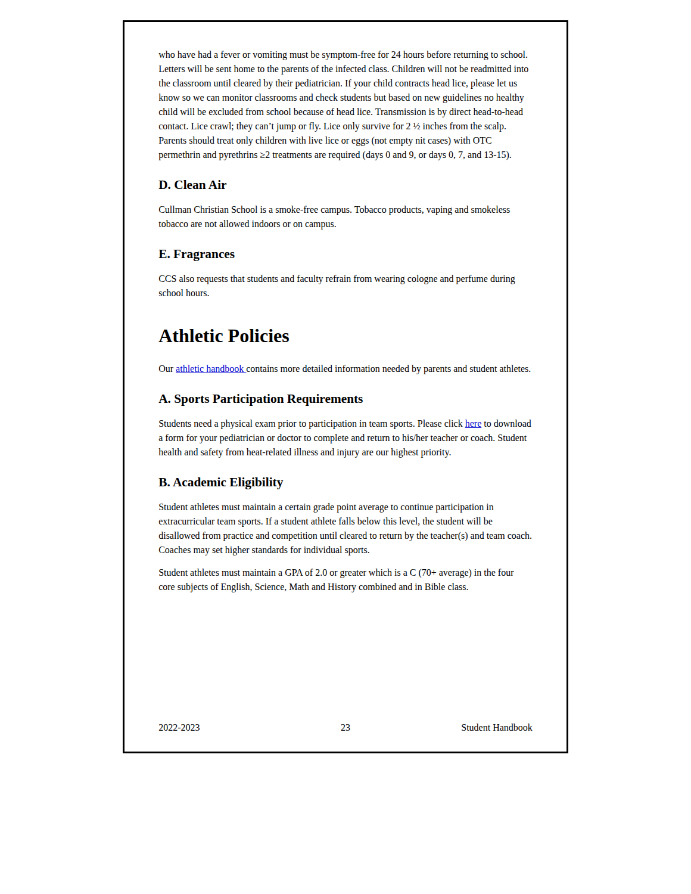who have had a fever or vomiting must be symptom-free for 24 hours before returning to school. Letters will be sent home to the parents of the infected class. Children will not be readmitted into the classroom until cleared by their pediatrician. If your child contracts head lice, please let us know so we can monitor classrooms and check students but based on new guidelines no healthy child will be excluded from school because of head lice. Transmission is by direct head-to-head contact. Lice crawl; they can’t jump or fly. Lice only survive for 2 ½ inches from the scalp. Parents should treat only children with live lice or eggs (not empty nit cases) with OTC permethrin and pyrethrins ≥2 treatments are required (days 0 and 9, or days 0, 7, and 13-15).
D. Clean Air
Cullman Christian School is a smoke-free campus. Tobacco products, vaping and smokeless tobacco are not allowed indoors or on campus.
E. Fragrances
CCS also requests that students and faculty refrain from wearing cologne and perfume during school hours.
Athletic Policies
Our athletic handbook contains more detailed information needed by parents and student athletes.
A. Sports Participation Requirements
Students need a physical exam prior to participation in team sports. Please click here to download a form for your pediatrician or doctor to complete and return to his/her teacher or coach. Student health and safety from heat-related illness and injury are our highest priority.
B. Academic Eligibility
Student athletes must maintain a certain grade point average to continue participation in extracurricular team sports. If a student athlete falls below this level, the student will be disallowed from practice and competition until cleared to return by the teacher(s) and team coach. Coaches may set higher standards for individual sports.
Student athletes must maintain a GPA of 2.0 or greater which is a C (70+ average) in the four core subjects of English, Science, Math and History combined and in Bible class.
2022-2023
23
Student Handbook